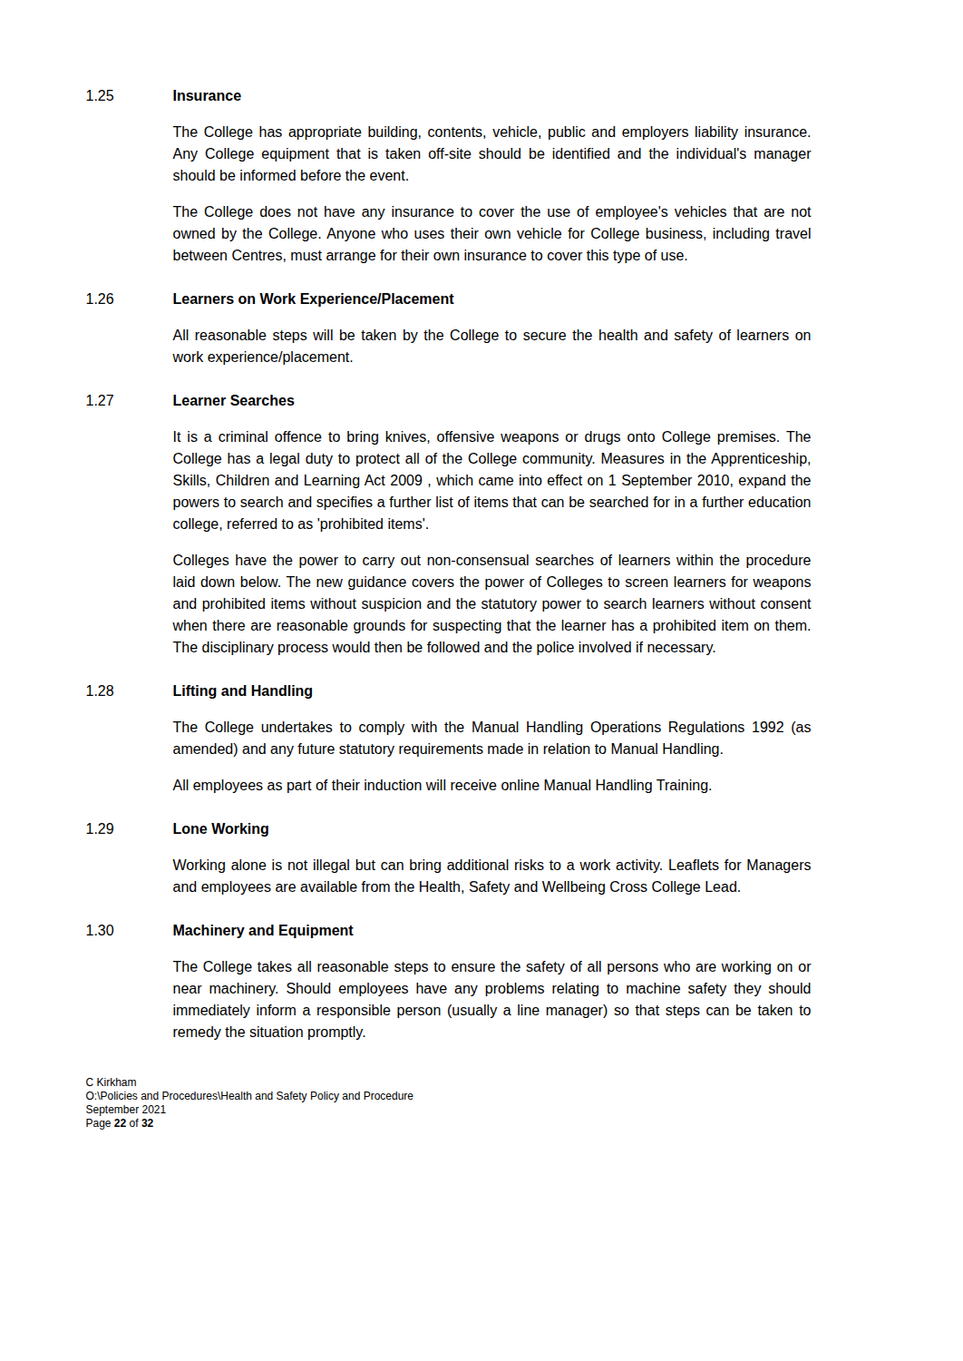1.25
Insurance
The College has appropriate building, contents, vehicle, public and employers liability insurance. Any College equipment that is taken off-site should be identified and the individual's manager should be informed before the event.
The College does not have any insurance to cover the use of employee's vehicles that are not owned by the College. Anyone who uses their own vehicle for College business, including travel between Centres, must arrange for their own insurance to cover this type of use.
1.26
Learners on Work Experience/Placement
All reasonable steps will be taken by the College to secure the health and safety of learners on work experience/placement.
1.27
Learner Searches
It is a criminal offence to bring knives, offensive weapons or drugs onto College premises. The College has a legal duty to protect all of the College community. Measures in the Apprenticeship, Skills, Children and Learning Act 2009 , which came into effect on 1 September 2010, expand the powers to search and specifies a further list of items that can be searched for in a further education college, referred to as 'prohibited items'.
Colleges have the power to carry out non-consensual searches of learners within the procedure laid down below. The new guidance covers the power of Colleges to screen learners for weapons and prohibited items without suspicion and the statutory power to search learners without consent when there are reasonable grounds for suspecting that the learner has a prohibited item on them. The disciplinary process would then be followed and the police involved if necessary.
1.28
Lifting and Handling
The College undertakes to comply with the Manual Handling Operations Regulations 1992 (as amended) and any future statutory requirements made in relation to Manual Handling.
All employees as part of their induction will receive online Manual Handling Training.
1.29
Lone Working
Working alone is not illegal but can bring additional risks to a work activity. Leaflets for Managers and employees are available from the Health, Safety and Wellbeing Cross College Lead.
1.30
Machinery and Equipment
The College takes all reasonable steps to ensure the safety of all persons who are working on or near machinery. Should employees have any problems relating to machine safety they should immediately inform a responsible person (usually a line manager) so that steps can be taken to remedy the situation promptly.
C Kirkham
O:\Policies and Procedures\Health and Safety Policy and Procedure
September 2021
Page 22 of 32